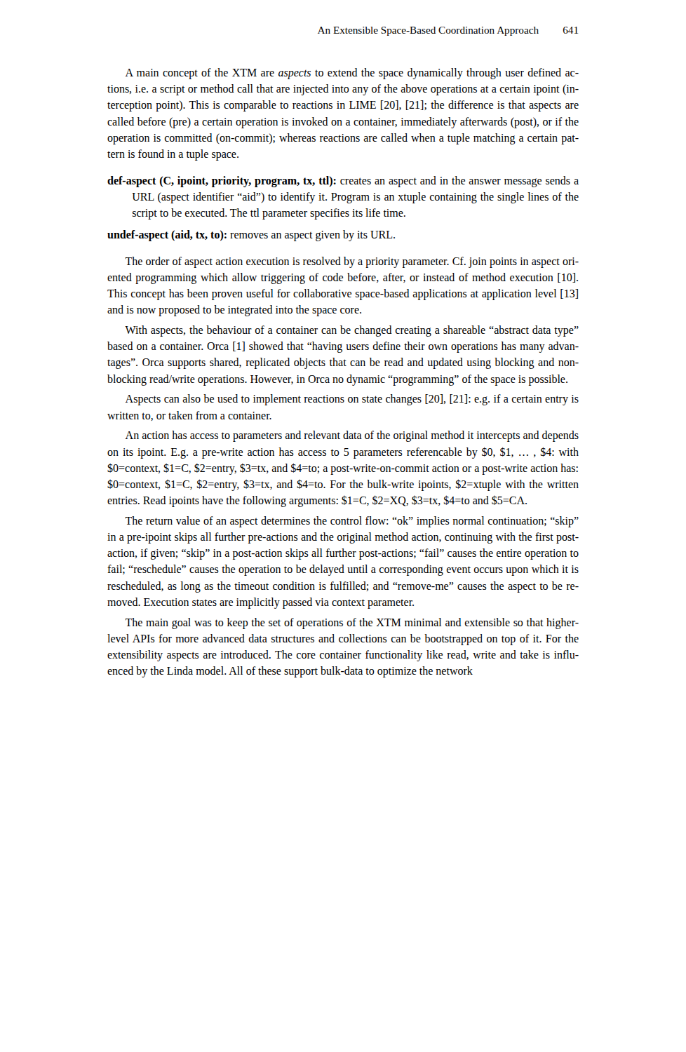An Extensible Space-Based Coordination Approach 641
A main concept of the XTM are aspects to extend the space dynamically through user defined actions, i.e. a script or method call that are injected into any of the above operations at a certain ipoint (interception point). This is comparable to reactions in LIME [20], [21]; the difference is that aspects are called before (pre) a certain operation is invoked on a container, immediately afterwards (post), or if the operation is committed (on-commit); whereas reactions are called when a tuple matching a certain pattern is found in a tuple space.
def-aspect (C, ipoint, priority, program, tx, ttl):
creates an aspect and in the answer message sends a URL (aspect identifier “aid”) to identify it. Program is an xtuple containing the single lines of the script to be executed. The ttl parameter specifies its life time.
undef-aspect (aid, tx, to):
removes an aspect given by its URL.
The order of aspect action execution is resolved by a priority parameter. Cf. join points in aspect oriented programming which allow triggering of code before, after, or instead of method execution [10]. This concept has been proven useful for collaborative space-based applications at application level [13] and is now proposed to be integrated into the space core.
With aspects, the behaviour of a container can be changed creating a shareable “abstract data type” based on a container. Orca [1] showed that “having users define their own operations has many advantages”. Orca supports shared, replicated objects that can be read and updated using blocking and non-blocking read/write operations. However, in Orca no dynamic “programming” of the space is possible.
Aspects can also be used to implement reactions on state changes [20], [21]: e.g. if a certain entry is written to, or taken from a container.
An action has access to parameters and relevant data of the original method it intercepts and depends on its ipoint. E.g. a pre-write action has access to 5 parameters referencable by $0, $1, … , $4: with $0=context, $1=C, $2=entry, $3=tx, and $4=to; a post-write-on-commit action or a post-write action has: $0=context, $1=C, $2=entry, $3=tx, and $4=to. For the bulk-write ipoints, $2=xtuple with the written entries. Read ipoints have the following arguments: $1=C, $2=XQ, $3=tx, $4=to and $5=CA.
The return value of an aspect determines the control flow: “ok” implies normal continuation; “skip” in a pre-ipoint skips all further pre-actions and the original method action, continuing with the first post-action, if given; “skip” in a post-action skips all further post-actions; “fail” causes the entire operation to fail; “reschedule” causes the operation to be delayed until a corresponding event occurs upon which it is rescheduled, as long as the timeout condition is fulfilled; and “remove-me” causes the aspect to be removed. Execution states are implicitly passed via context parameter.
The main goal was to keep the set of operations of the XTM minimal and extensible so that higher-level APIs for more advanced data structures and collections can be bootstrapped on top of it. For the extensibility aspects are introduced. The core container functionality like read, write and take is influenced by the Linda model. All of these support bulk-data to optimize the network